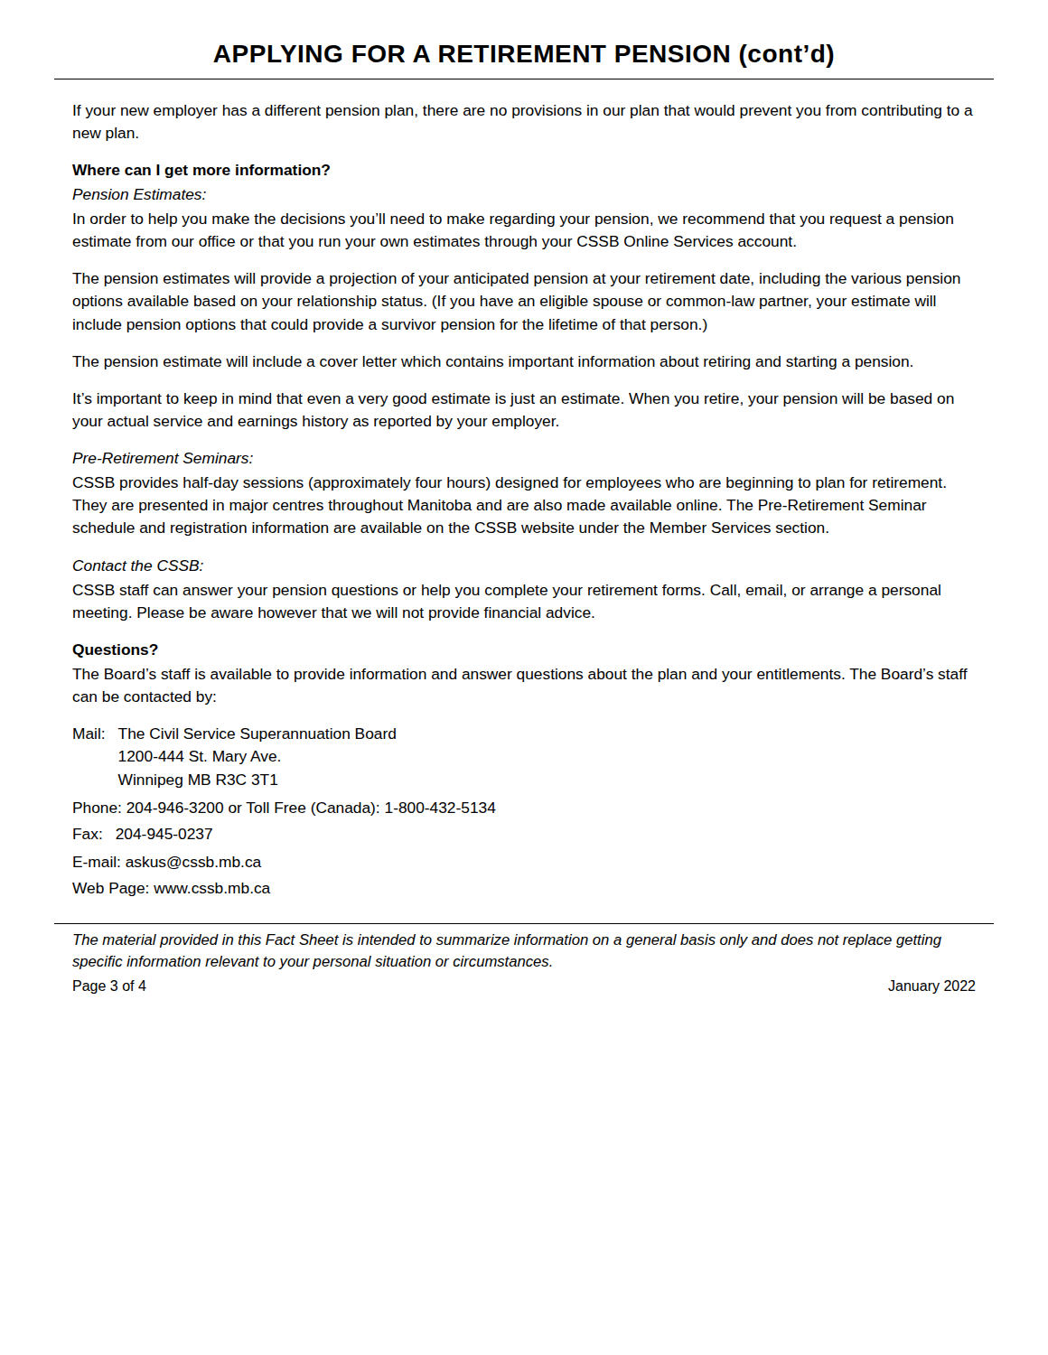APPLYING FOR A RETIREMENT PENSION (cont’d)
If your new employer has a different pension plan, there are no provisions in our plan that would prevent you from contributing to a new plan.
Where can I get more information?
Pension Estimates:
In order to help you make the decisions you’ll need to make regarding your pension, we recommend that you request a pension estimate from our office or that you run your own estimates through your CSSB Online Services account.
The pension estimates will provide a projection of your anticipated pension at your retirement date, including the various pension options available based on your relationship status. (If you have an eligible spouse or common-law partner, your estimate will include pension options that could provide a survivor pension for the lifetime of that person.)
The pension estimate will include a cover letter which contains important information about retiring and starting a pension.
It’s important to keep in mind that even a very good estimate is just an estimate. When you retire, your pension will be based on your actual service and earnings history as reported by your employer.
Pre-Retirement Seminars:
CSSB provides half-day sessions (approximately four hours) designed for employees who are beginning to plan for retirement. They are presented in major centres throughout Manitoba and are also made available online. The Pre-Retirement Seminar schedule and registration information are available on the CSSB website under the Member Services section.
Contact the CSSB:
CSSB staff can answer your pension questions or help you complete your retirement forms. Call, email, or arrange a personal meeting. Please be aware however that we will not provide financial advice.
Questions?
The Board’s staff is available to provide information and answer questions about the plan and your entitlements. The Board’s staff can be contacted by:
| Mail: | The Civil Service Superannuation Board 1200-444 St. Mary Ave. Winnipeg MB R3C 3T1 |
Phone: 204-946-3200 or Toll Free (Canada): 1-800-432-5134
| Fax: | 204-945-0237 |
E-mail: askus@cssb.mb.ca
Web Page: www.cssb.mb.ca
The material provided in this Fact Sheet is intended to summarize information on a general basis only and does not replace getting specific information relevant to your personal situation or circumstances.
Page 3 of 4 January 2022